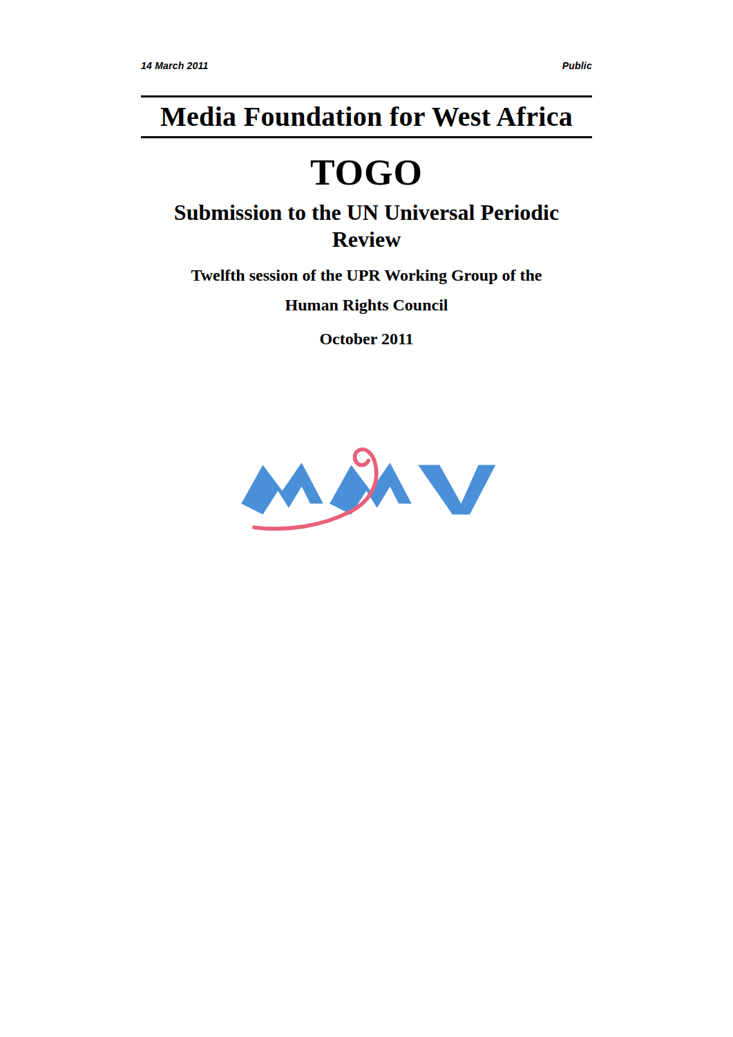14 March 2011 Public
Media Foundation for West Africa
TOGO
Submission to the UN Universal Periodic Review
Twelfth session of the UPR Working Group of the
Human Rights Council
October 2011